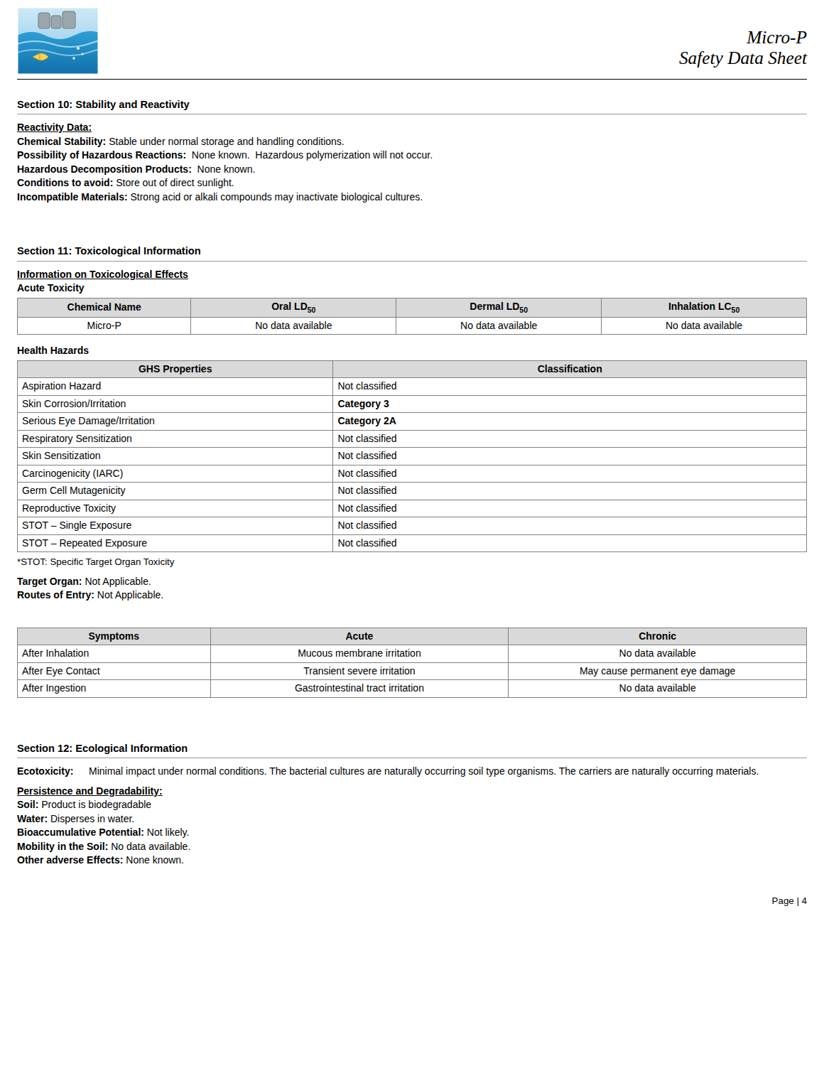Micro-P
Safety Data Sheet
Section 10: Stability and Reactivity
Reactivity Data:
Chemical Stability: Stable under normal storage and handling conditions.
Possibility of Hazardous Reactions: None known. Hazardous polymerization will not occur.
Hazardous Decomposition Products: None known.
Conditions to avoid: Store out of direct sunlight.
Incompatible Materials: Strong acid or alkali compounds may inactivate biological cultures.
Section 11: Toxicological Information
Information on Toxicological Effects
Acute Toxicity
| Chemical Name | Oral LD 50 | Dermal LD 50 | Inhalation LC 50 |
| --- | --- | --- | --- |
| Micro-P | No data available | No data available | No data available |
Health Hazards
| GHS Properties | Classification |
| --- | --- |
| Aspiration Hazard | Not classified |
| Skin Corrosion/Irritation | Category 3 |
| Serious Eye Damage/Irritation | Category 2A |
| Respiratory Sensitization | Not classified |
| Skin Sensitization | Not classified |
| Carcinogenicity (IARC) | Not classified |
| Germ Cell Mutagenicity | Not classified |
| Reproductive Toxicity | Not classified |
| STOT – Single Exposure | Not classified |
| STOT – Repeated Exposure | Not classified |
*STOT: Specific Target Organ Toxicity
Target Organ: Not Applicable.
Routes of Entry: Not Applicable.
| Symptoms | Acute | Chronic |
| --- | --- | --- |
| After Inhalation | Mucous membrane irritation | No data available |
| After Eye Contact | Transient severe irritation | May cause permanent eye damage |
| After Ingestion | Gastrointestinal tract irritation | No data available |
Section 12: Ecological Information
Ecotoxicity:
Minimal impact under normal conditions. The bacterial cultures are naturally occurring soil type organisms. The carriers are naturally occurring materials.
Persistence and Degradability:
Soil: Product is biodegradable
Water: Disperses in water.
Bioaccumulative Potential: Not likely.
Mobility in the Soil: No data available.
Other adverse Effects: None known.
Page | 4